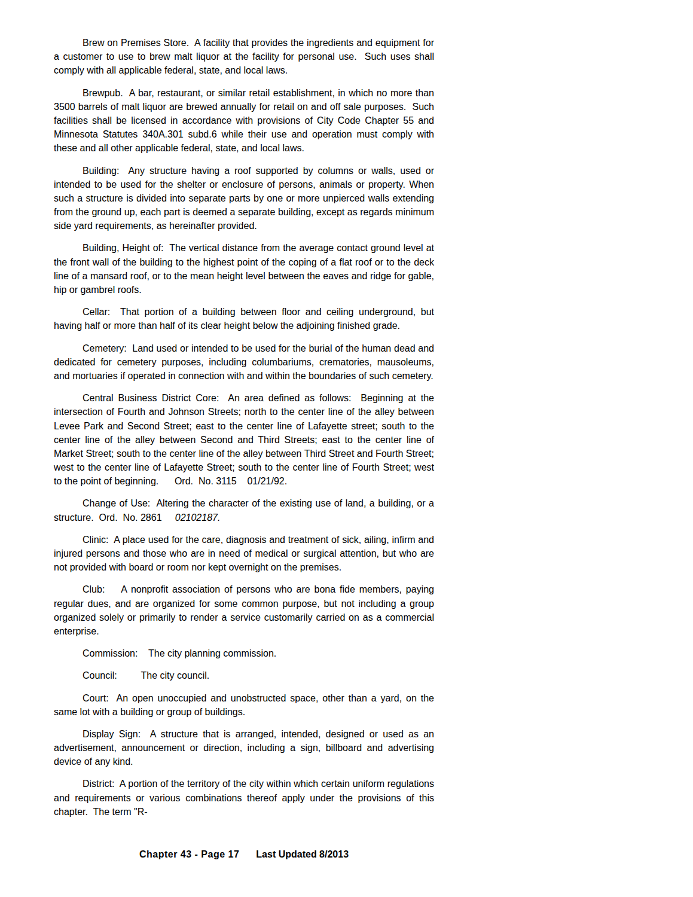Brew on Premises Store. A facility that provides the ingredients and equipment for a customer to use to brew malt liquor at the facility for personal use. Such uses shall comply with all applicable federal, state, and local laws.
Brewpub. A bar, restaurant, or similar retail establishment, in which no more than 3500 barrels of malt liquor are brewed annually for retail on and off sale purposes. Such facilities shall be licensed in accordance with provisions of City Code Chapter 55 and Minnesota Statutes 340A.301 subd.6 while their use and operation must comply with these and all other applicable federal, state, and local laws.
Building: Any structure having a roof supported by columns or walls, used or intended to be used for the shelter or enclosure of persons, animals or property. When such a structure is divided into separate parts by one or more unpierced walls extending from the ground up, each part is deemed a separate building, except as regards minimum side yard requirements, as hereinafter provided.
Building, Height of: The vertical distance from the average contact ground level at the front wall of the building to the highest point of the coping of a flat roof or to the deck line of a mansard roof, or to the mean height level between the eaves and ridge for gable, hip or gambrel roofs.
Cellar: That portion of a building between floor and ceiling underground, but having half or more than half of its clear height below the adjoining finished grade.
Cemetery: Land used or intended to be used for the burial of the human dead and dedicated for cemetery purposes, including columbariums, crematories, mausoleums, and mortuaries if operated in connection with and within the boundaries of such cemetery.
Central Business District Core: An area defined as follows: Beginning at the intersection of Fourth and Johnson Streets; north to the center line of the alley between Levee Park and Second Street; east to the center line of Lafayette street; south to the center line of the alley between Second and Third Streets; east to the center line of Market Street; south to the center line of the alley between Third Street and Fourth Street; west to the center line of Lafayette Street; south to the center line of Fourth Street; west to the point of beginning. Ord. No. 3115 01/21/92.
Change of Use: Altering the character of the existing use of land, a building, or a structure. Ord. No. 2861 02102187.
Clinic: A place used for the care, diagnosis and treatment of sick, ailing, infirm and injured persons and those who are in need of medical or surgical attention, but who are not provided with board or room nor kept overnight on the premises.
Club: A nonprofit association of persons who are bona fide members, paying regular dues, and are organized for some common purpose, but not including a group organized solely or primarily to render a service customarily carried on as a commercial enterprise.
Commission: The city planning commission.
Council: The city council.
Court: An open unoccupied and unobstructed space, other than a yard, on the same lot with a building or group of buildings.
Display Sign: A structure that is arranged, intended, designed or used as an advertisement, announcement or direction, including a sign, billboard and advertising device of any kind.
District: A portion of the territory of the city within which certain uniform regulations and requirements or various combinations thereof apply under the provisions of this chapter. The term "R-
Chapter 43 - Page 17 Last Updated 8/2013